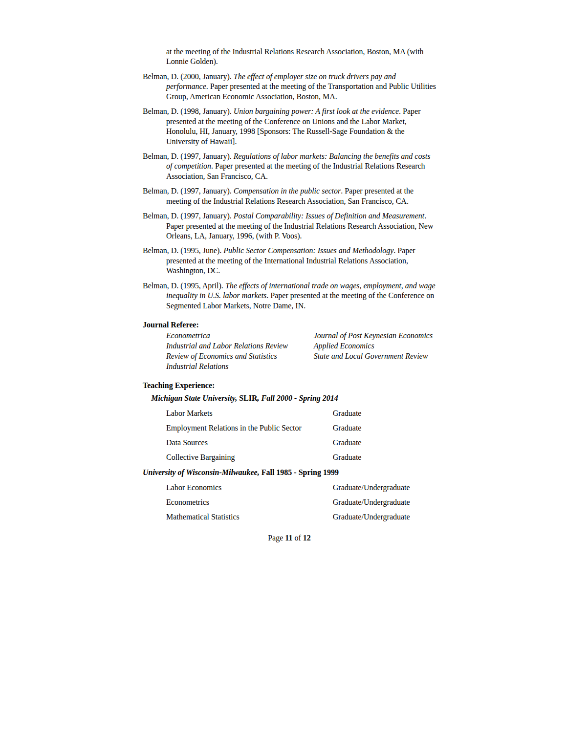at the meeting of the Industrial Relations Research Association, Boston, MA (with Lonnie Golden).
Belman, D. (2000, January). The effect of employer size on truck drivers pay and performance. Paper presented at the meeting of the Transportation and Public Utilities Group, American Economic Association, Boston, MA.
Belman, D. (1998, January). Union bargaining power: A first look at the evidence. Paper presented at the meeting of the Conference on Unions and the Labor Market, Honolulu, HI, January, 1998 [Sponsors: The Russell-Sage Foundation & the University of Hawaii].
Belman, D. (1997, January). Regulations of labor markets: Balancing the benefits and costs of competition. Paper presented at the meeting of the Industrial Relations Research Association, San Francisco, CA.
Belman, D. (1997, January). Compensation in the public sector. Paper presented at the meeting of the Industrial Relations Research Association, San Francisco, CA.
Belman, D. (1997, January). Postal Comparability: Issues of Definition and Measurement. Paper presented at the meeting of the Industrial Relations Research Association, New Orleans, LA, January, 1996, (with P. Voos).
Belman, D. (1995, June). Public Sector Compensation: Issues and Methodology. Paper presented at the meeting of the International Industrial Relations Association, Washington, DC.
Belman, D. (1995, April). The effects of international trade on wages, employment, and wage inequality in U.S. labor markets. Paper presented at the meeting of the Conference on Segmented Labor Markets, Notre Dame, IN.
Journal Referee:
Econometrica
Journal of Post Keynesian Economics
Industrial and Labor Relations Review
Applied Economics
Review of Economics and Statistics
State and Local Government Review
Industrial Relations
Teaching Experience:
Michigan State University, SLIR, Fall 2000 - Spring 2014
| Labor Markets | Graduate |
| Employment Relations in the Public Sector | Graduate |
| Data Sources | Graduate |
| Collective Bargaining | Graduate |
University of Wisconsin-Milwaukee, Fall 1985 - Spring 1999
| Labor Economics | Graduate/Undergraduate |
| Econometrics | Graduate/Undergraduate |
| Mathematical Statistics | Graduate/Undergraduate |
Page 11 of 12